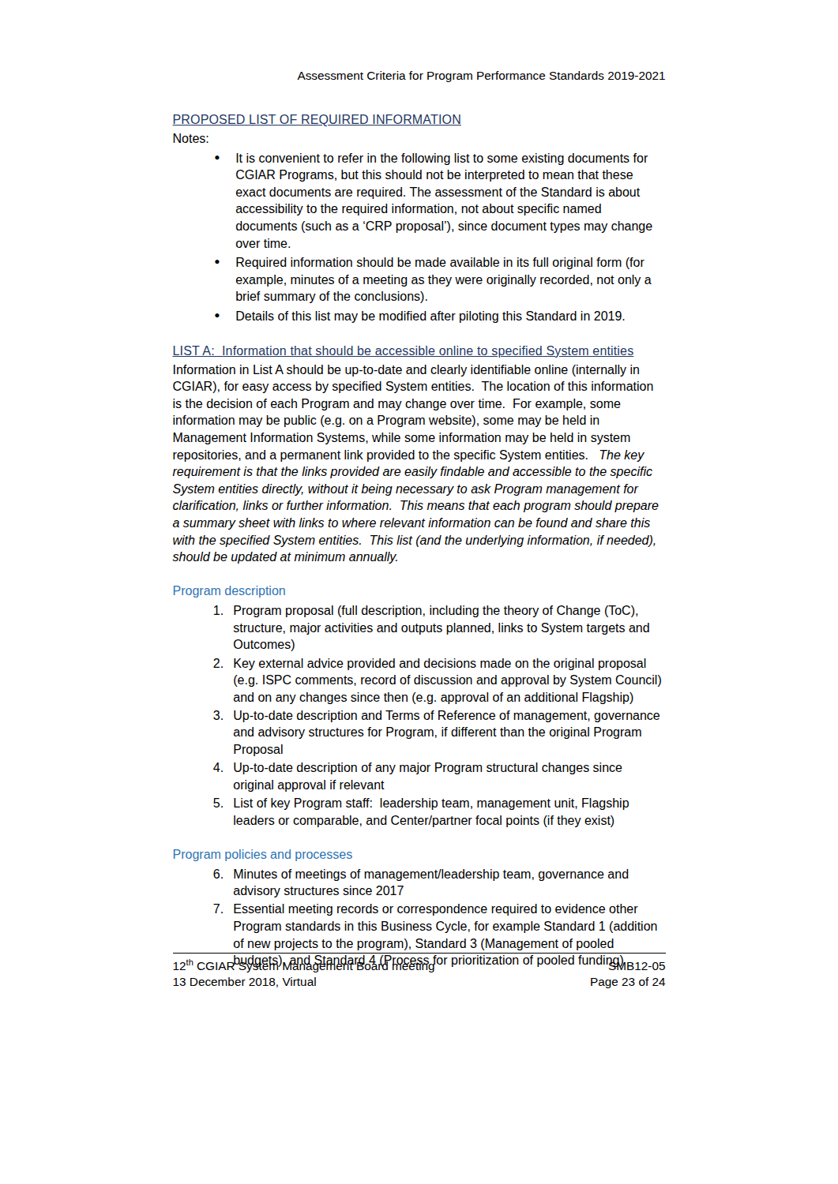Assessment Criteria for Program Performance Standards 2019-2021
PROPOSED LIST OF REQUIRED INFORMATION
Notes:
It is convenient to refer in the following list to some existing documents for CGIAR Programs, but this should not be interpreted to mean that these exact documents are required. The assessment of the Standard is about accessibility to the required information, not about specific named documents (such as a ‘CRP proposal’), since document types may change over time.
Required information should be made available in its full original form (for example, minutes of a meeting as they were originally recorded, not only a brief summary of the conclusions).
Details of this list may be modified after piloting this Standard in 2019.
LIST A: Information that should be accessible online to specified System entities
Information in List A should be up-to-date and clearly identifiable online (internally in CGIAR), for easy access by specified System entities. The location of this information is the decision of each Program and may change over time. For example, some information may be public (e.g. on a Program website), some may be held in Management Information Systems, while some information may be held in system repositories, and a permanent link provided to the specific System entities. The key requirement is that the links provided are easily findable and accessible to the specific System entities directly, without it being necessary to ask Program management for clarification, links or further information. This means that each program should prepare a summary sheet with links to where relevant information can be found and share this with the specified System entities. This list (and the underlying information, if needed), should be updated at minimum annually.
Program description
Program proposal (full description, including the theory of Change (ToC), structure, major activities and outputs planned, links to System targets and Outcomes)
Key external advice provided and decisions made on the original proposal (e.g. ISPC comments, record of discussion and approval by System Council) and on any changes since then (e.g. approval of an additional Flagship)
Up-to-date description and Terms of Reference of management, governance and advisory structures for Program, if different than the original Program Proposal
Up-to-date description of any major Program structural changes since original approval if relevant
List of key Program staff: leadership team, management unit, Flagship leaders or comparable, and Center/partner focal points (if they exist)
Program policies and processes
Minutes of meetings of management/leadership team, governance and advisory structures since 2017
Essential meeting records or correspondence required to evidence other Program standards in this Business Cycle, for example Standard 1 (addition of new projects to the program), Standard 3 (Management of pooled budgets), and Standard 4 (Process for prioritization of pooled funding)
12th CGIAR System Management Board meeting
SMB12-05
13 December 2018, Virtual
Page 23 of 24